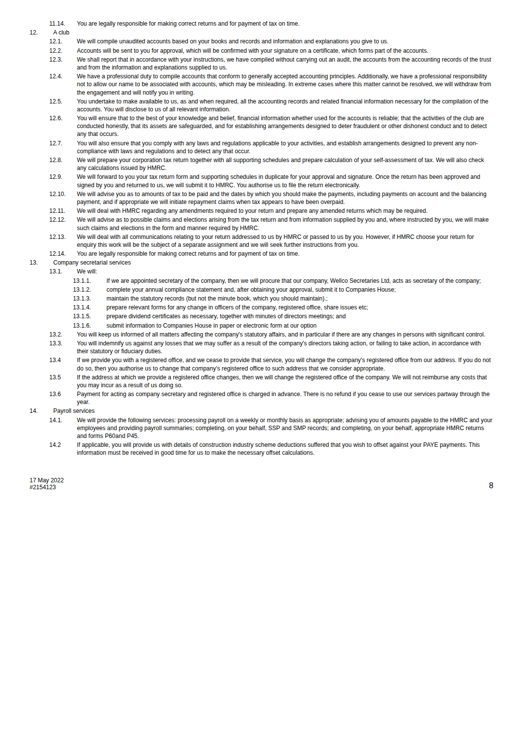11.14.
You are legally responsible for making correct returns and for payment of tax on time.
12.
A club
12.1.
We will compile unaudited accounts based on your books and records and information and explanations you give to us.
12.2.
Accounts will be sent to you for approval, which will be confirmed with your signature on a certificate, which forms part of the accounts.
12.3.
We shall report that in accordance with your instructions, we have compiled without carrying out an audit, the accounts from the accounting records of the trust and from the information and explanations supplied to us.
12.4.
We have a professional duty to compile accounts that conform to generally accepted accounting principles. Additionally, we have a professional responsibility not to allow our name to be associated with accounts, which may be misleading. In extreme cases where this matter cannot be resolved, we will withdraw from the engagement and will notify you in writing.
12.5.
You undertake to make available to us, as and when required, all the accounting records and related financial information necessary for the compilation of the accounts. You will disclose to us of all relevant information.
12.6.
You will ensure that to the best of your knowledge and belief, financial information whether used for the accounts is reliable; that the activities of the club are conducted honestly, that its assets are safeguarded, and for establishing arrangements designed to deter fraudulent or other dishonest conduct and to detect any that occurs.
12.7.
You will also ensure that you comply with any laws and regulations applicable to your activities, and establish arrangements designed to prevent any non-compliance with laws and regulations and to detect any that occur.
12.8.
We will prepare your corporation tax return together with all supporting schedules and prepare calculation of your self-assessment of tax. We will also check any calculations issued by HMRC.
12.9.
We will forward to you your tax return form and supporting schedules in duplicate for your approval and signature. Once the return has been approved and signed by you and returned to us, we will submit it to HMRC. You authorise us to file the return electronically.
12.10.
We will advise you as to amounts of tax to be paid and the dates by which you should make the payments, including payments on account and the balancing payment, and if appropriate we will initiate repayment claims when tax appears to have been overpaid.
12.11.
We will deal with HMRC regarding any amendments required to your return and prepare any amended returns which may be required.
12.12.
We will advise as to possible claims and elections arising from the tax return and from information supplied by you and, where instructed by you, we will make such claims and elections in the form and manner required by HMRC.
12.13.
We will deal with all communications relating to your return addressed to us by HMRC or passed to us by you. However, if HMRC choose your return for enquiry this work will be the subject of a separate assignment and we will seek further instructions from you.
12.14.
You are legally responsible for making correct returns and for payment of tax on time.
13.
Company secretarial services
13.1.
We will:
13.1.1.
If we are appointed secretary of the company, then we will procure that our company, Wellco Secretaries Ltd, acts as secretary of the company;
13.1.2.
complete your annual compliance statement and, after obtaining your approval, submit it to Companies House;
13.1.3.
maintain the statutory records (but not the minute book, which you should maintain).;
13.1.4.
prepare relevant forms for any change in officers of the company, registered office, share issues etc;
13.1.5.
prepare dividend certificates as necessary, together with minutes of directors meetings; and
13.1.6.
submit information to Companies House in paper or electronic form at our option
13.2.
You will keep us informed of all matters affecting the company's statutory affairs, and in particular if there are any changes in persons with significant control.
13.3.
You will indemnify us against any losses that we may suffer as a result of the company's directors taking action, or failing to take action, in accordance with their statutory or fiduciary duties.
13.4
If we provide you with a registered office, and we cease to provide that service, you will change the company's registered office from our address. If you do not do so, then you authorise us to change that company's registered office to such address that we consider appropriate.
13.5
If the address at which we provide a registered office changes, then we will change the registered office of the company. We will not reimburse any costs that you may incur as a result of us doing so.
13.6
Payment for acting as company secretary and registered office is charged in advance. There is no refund if you cease to use our services partway through the year.
14.
Payroll services
14.1.
We will provide the following services: processing payroll on a weekly or monthly basis as appropriate; advising you of amounts payable to the HMRC and your employees and providing payroll summaries; completing, on your behalf, SSP and SMP records; and completing, on your behalf, appropriate HMRC returns and forms P60and P45.
14.2
If applicable, you will provide us with details of construction industry scheme deductions suffered that you wish to offset against your PAYE payments. This information must be received in good time for us to make the necessary offset calculations.
17 May 2022
#2154123
8